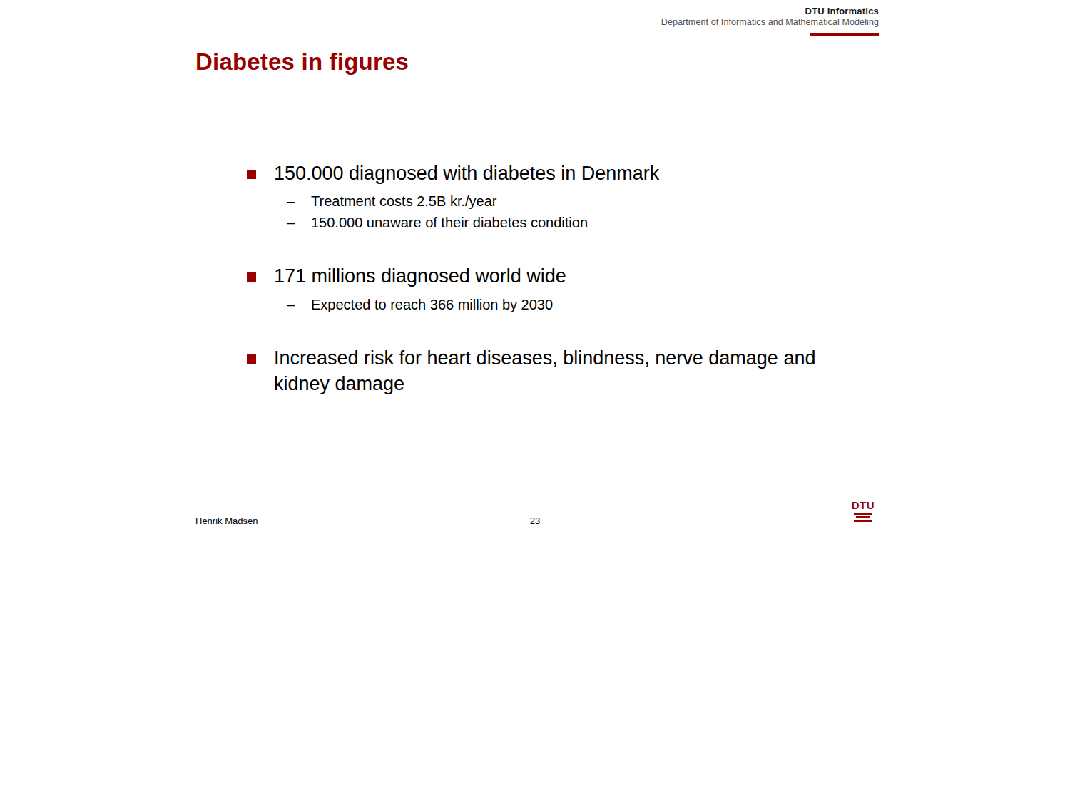DTU Informatics
Department of Informatics and Mathematical Modeling
Diabetes in figures
150.000 diagnosed with diabetes in Denmark
Treatment costs 2.5B kr./year
150.000 unaware of their diabetes condition
171 millions diagnosed world wide
Expected to reach 366 million by 2030
Increased risk for heart diseases, blindness, nerve damage and kidney damage
Henrik Madsen
23
DTU